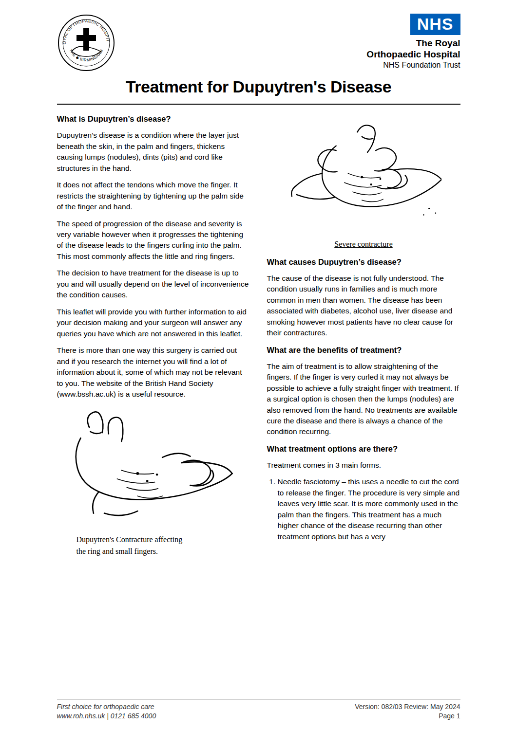ROYAL ORTHOPAEDIC HOSPITAL THE ◆ BIRMINGHAM
NHS
The Royal
Orthopaedic Hospital
NHS Foundation Trust
Treatment for Dupuytren's Disease
What is Dupuytren’s disease?
Dupuytren’s disease is a condition where the layer just beneath the skin, in the palm and fingers, thickens causing lumps (nodules), dints (pits) and cord like structures in the hand.
It does not affect the tendons which move the finger. It restricts the straightening by tightening up the palm side of the finger and hand.
The speed of progression of the disease and severity is very variable however when it progresses the tightening of the disease leads to the fingers curling into the palm. This most commonly affects the little and ring fingers.
The decision to have treatment for the disease is up to you and will usually depend on the level of inconvenience the condition causes.
This leaflet will provide you with further information to aid your decision making and your surgeon will answer any queries you have which are not answered in this leaflet.
There is more than one way this surgery is carried out and if you research the internet you will find a lot of information about it, some of which may not be relevant to you. The website of the British Hand Society (www.bssh.ac.uk) is a useful resource.
Dupuytren's Contracture affecting
the ring and small fingers.
Severe contracture
What causes Dupuytren’s disease?
The cause of the disease is not fully understood. The condition usually runs in families and is much more common in men than women. The disease has been associated with diabetes, alcohol use, liver disease and smoking however most patients have no clear cause for their contractures.
What are the benefits of treatment?
The aim of treatment is to allow straightening of the fingers. If the finger is very curled it may not always be possible to achieve a fully straight finger with treatment. If a surgical option is chosen then the lumps (nodules) are also removed from the hand. No treatments are available cure the disease and there is always a chance of the condition recurring.
What treatment options are there?
Treatment comes in 3 main forms.
Needle fasciotomy – this uses a needle to cut the cord to release the finger. The procedure is very simple and leaves very little scar. It is more commonly used in the palm than the fingers. This treatment has a much higher chance of the disease recurring than other treatment options but has a very
First choice for orthopaedic care
www.roh.nhs.uk | 0121 685 4000
Version: 082/03 Review: May 2024
Page 1